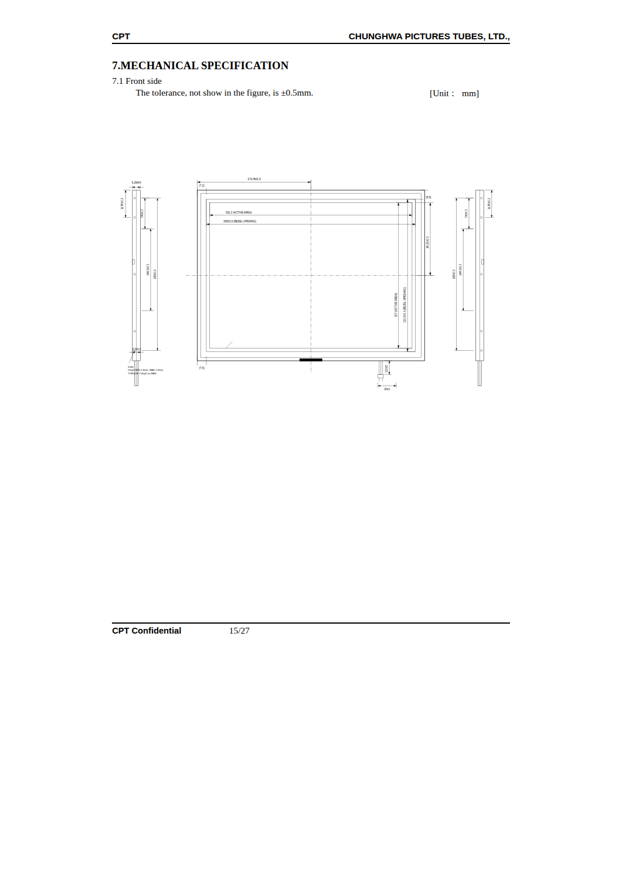CPT CHUNGHWA PICTURES TUBES, LTD.,
7.MECHANICAL SPECIFICATION
7.1 Front side
The tolerance, not show in the figure, is ±0.5mm. [Unit： mm]
6.2MAX 11.85±0.3 54±0.3 144.3±0.3 198±0.3 3.7±0.3 8-M2 Depth MIN 2.4mm, MAX 2.6mm TORQUE 2.0kgf*cm MAX. 172.8±0.3 (7.2) 331.2 (ACTIVE AREA) 335±0.3 (BEZEL OPENING) (5.6) 99.15±0.3 207 (ACTIVE AREA) 210.3±0.3 (BEZEL OPENING) (7.5) 120±5 30±1 11.85±0.3 54±0.3 144.3±0.3 198±0.3
CPT Confidential 15/27